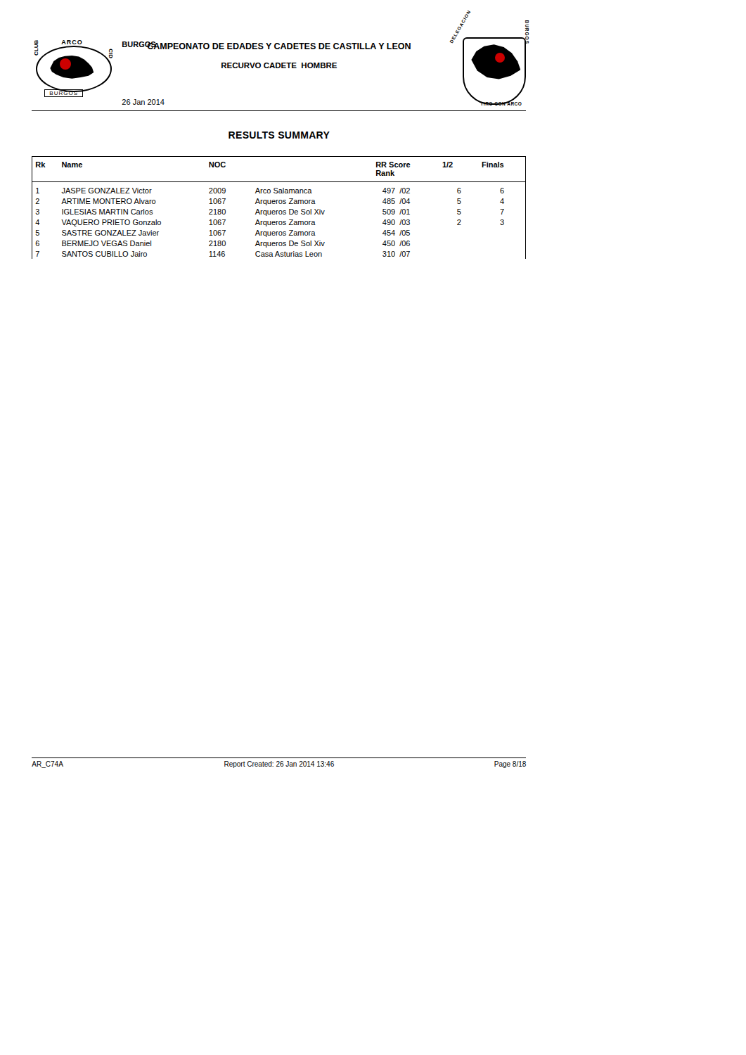ARCO
CLUB
CID
BURGOS
BURGOS
26 Jan 2014
CAMPEONATO DE EDADES Y CADETES DE CASTILLA Y LEON
RECURVO CADETE HOMBRE
DELEGACION
BURGOS
TIRO CON ARCO
RESULTS SUMMARY
| Rk | Name | NOC | | RR Score Rank | 1/2 | Finals |
| --- | --- | --- | --- | --- | --- | --- |
| 1 | JASPE GONZALEZ Victor | 2009 | Arco Salamanca | 497 /02 | 6 | 6 |
| 2 | ARTIME MONTERO Alvaro | 1067 | Arqueros Zamora | 485 /04 | 5 | 4 |
| 3 | IGLESIAS MARTIN Carlos | 2180 | Arqueros De Sol Xiv | 509 /01 | 5 | 7 |
| 4 | VAQUERO PRIETO Gonzalo | 1067 | Arqueros Zamora | 490 /03 | 2 | 3 |
| 5 | SASTRE GONZALEZ Javier | 1067 | Arqueros Zamora | 454 /05 | | |
| 6 | BERMEJO VEGAS Daniel | 2180 | Arqueros De Sol Xiv | 450 /06 | | |
| 7 | SANTOS CUBILLO Jairo | 1146 | Casa Asturias Leon | 310 /07 | | |
AR_C74A
Report Created: 26 Jan 2014 13:46
Page 8/18